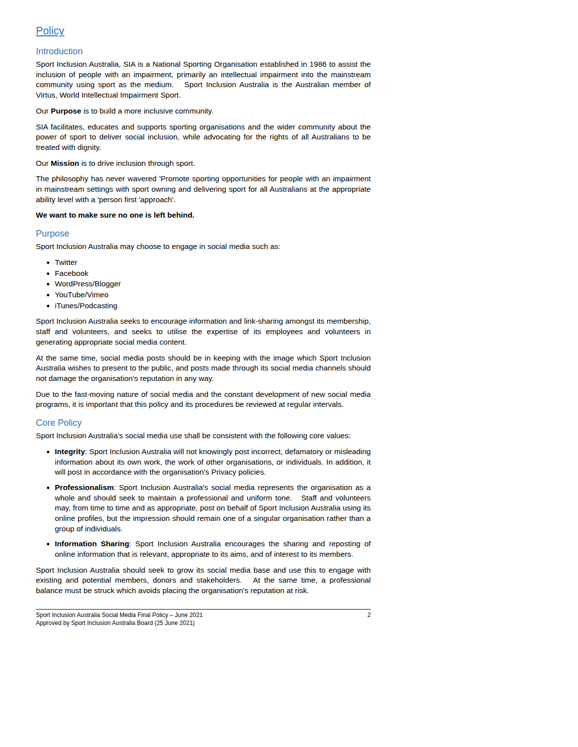Policy
Introduction
Sport Inclusion Australia, SIA is a National Sporting Organisation established in 1986 to assist the inclusion of people with an impairment, primarily an intellectual impairment into the mainstream community using sport as the medium. Sport Inclusion Australia is the Australian member of Virtus, World Intellectual Impairment Sport.
Our Purpose is to build a more inclusive community.
SIA facilitates, educates and supports sporting organisations and the wider community about the power of sport to deliver social inclusion, while advocating for the rights of all Australians to be treated with dignity.
Our Mission is to drive inclusion through sport.
The philosophy has never wavered 'Promote sporting opportunities for people with an impairment in mainstream settings with sport owning and delivering sport for all Australians at the appropriate ability level with a 'person first 'approach'.
We want to make sure no one is left behind.
Purpose
Sport Inclusion Australia may choose to engage in social media such as:
Twitter
Facebook
WordPress/Blogger
YouTube/Vimeo
iTunes/Podcasting
Sport Inclusion Australia seeks to encourage information and link-sharing amongst its membership, staff and volunteers, and seeks to utilise the expertise of its employees and volunteers in generating appropriate social media content.
At the same time, social media posts should be in keeping with the image which Sport Inclusion Australia wishes to present to the public, and posts made through its social media channels should not damage the organisation's reputation in any way.
Due to the fast-moving nature of social media and the constant development of new social media programs, it is important that this policy and its procedures be reviewed at regular intervals.
Core Policy
Sport Inclusion Australia's social media use shall be consistent with the following core values:
Integrity: Sport Inclusion Australia will not knowingly post incorrect, defamatory or misleading information about its own work, the work of other organisations, or individuals. In addition, it will post in accordance with the organisation's Privacy policies.
Professionalism: Sport Inclusion Australia's social media represents the organisation as a whole and should seek to maintain a professional and uniform tone. Staff and volunteers may, from time to time and as appropriate, post on behalf of Sport Inclusion Australia using its online profiles, but the impression should remain one of a singular organisation rather than a group of individuals.
Information Sharing: Sport Inclusion Australia encourages the sharing and reposting of online information that is relevant, appropriate to its aims, and of interest to its members.
Sport Inclusion Australia should seek to grow its social media base and use this to engage with existing and potential members, donors and stakeholders. At the same time, a professional balance must be struck which avoids placing the organisation's reputation at risk.
Sport Inclusion Australia Social Media Final Policy – June 2021 Approved by Sport Inclusion Australia Board (25 June 2021) 2